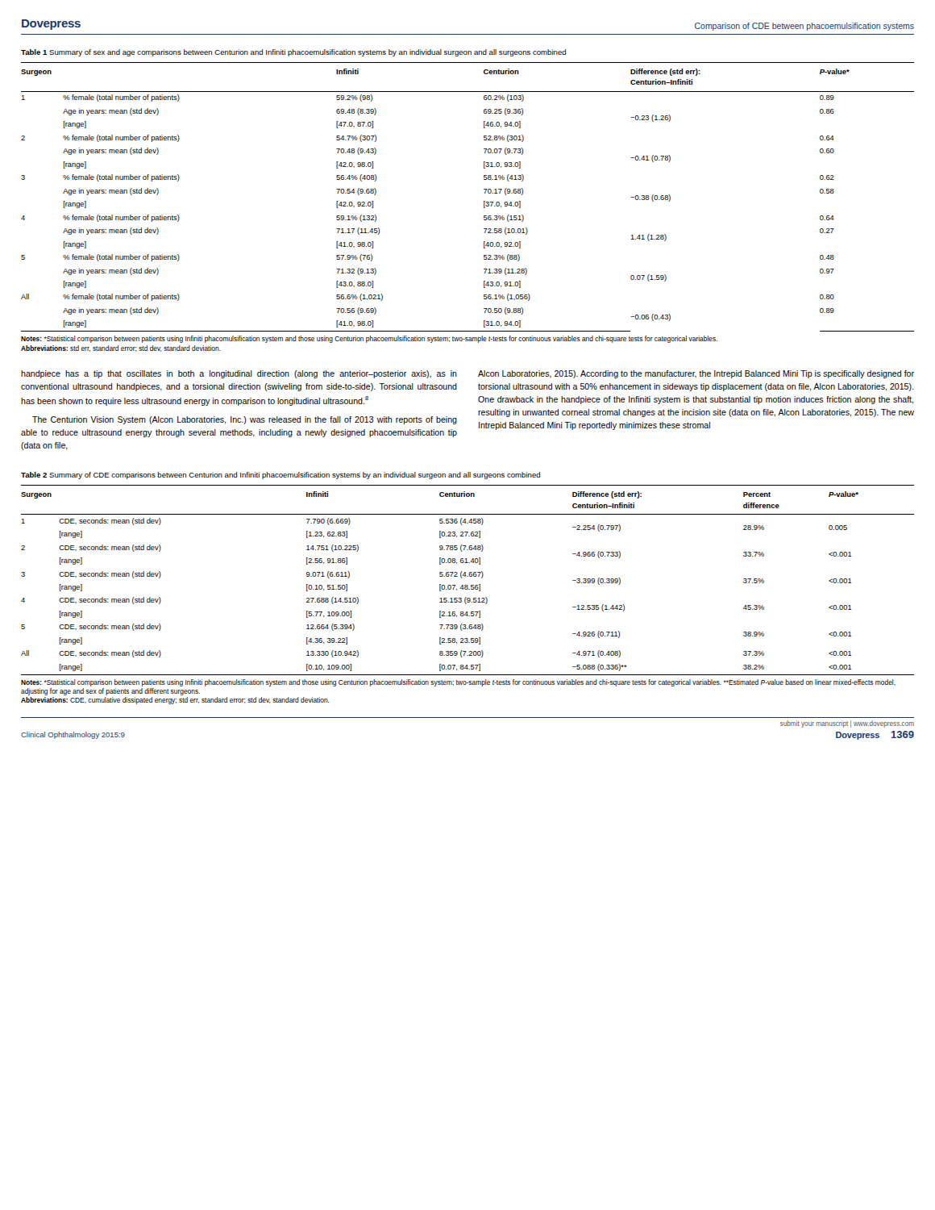Dovepress
Comparison of CDE between phacoemulsification systems
Table 1 Summary of sex and age comparisons between Centurion and Infiniti phacoemulsification systems by an individual surgeon and all surgeons combined
| Surgeon | Infiniti | Centurion | Difference (std err): Centurion–Infiniti | P -value* |
| --- | --- | --- | --- | --- |
| 1 | % female (total number of patients) | 59.2% (98) | 60.2% (103) | | 0.89 |
| | Age in years: mean (std dev) | 69.48 (8.39) | 69.25 (9.36) | −0.23 (1.26) | 0.86 |
| | [range] | [47.0, 87.0] | [46.0, 94.0] | |
| 2 | % female (total number of patients) | 54.7% (307) | 52.8% (301) | | 0.64 |
| | Age in years: mean (std dev) | 70.48 (9.43) | 70.07 (9.73) | −0.41 (0.78) | 0.60 |
| | [range] | [42.0, 98.0] | [31.0, 93.0] | |
| 3 | % female (total number of patients) | 56.4% (408) | 58.1% (413) | | 0.62 |
| | Age in years: mean (std dev) | 70.54 (9.68) | 70.17 (9.68) | −0.38 (0.68) | 0.58 |
| | [range] | [42.0, 92.0] | [37.0, 94.0] | |
| 4 | % female (total number of patients) | 59.1% (132) | 56.3% (151) | | 0.64 |
| | Age in years: mean (std dev) | 71.17 (11.45) | 72.58 (10.01) | 1.41 (1.28) | 0.27 |
| | [range] | [41.0, 98.0] | [40.0, 92.0] | |
| 5 | % female (total number of patients) | 57.9% (76) | 52.3% (88) | | 0.48 |
| | Age in years: mean (std dev) | 71.32 (9.13) | 71.39 (11.28) | 0.07 (1.59) | 0.97 |
| | [range] | [43.0, 88.0] | [43.0, 91.0] | |
| All | % female (total number of patients) | 56.6% (1,021) | 56.1% (1,056) | | 0.80 |
| | Age in years: mean (std dev) | 70.56 (9.69) | 70.50 (9.88) | −0.06 (0.43) | 0.89 |
| | [range] | [41.0, 98.0] | [31.0, 94.0] | |
Notes: *Statistical comparison between patients using Infiniti phacomulsification system and those using Centurion phacoemulsification system; two-sample t-tests for continuous variables and chi-square tests for categorical variables.
Abbreviations: std err, standard error; std dev, standard deviation.
handpiece has a tip that oscillates in both a longitudinal direction (along the anterior–posterior axis), as in conventional ultrasound handpieces, and a torsional direction (swiveling from side-to-side). Torsional ultrasound has been shown to require less ultrasound energy in comparison to longitudinal ultrasound.8
The Centurion Vision System (Alcon Laboratories, Inc.) was released in the fall of 2013 with reports of being able to reduce ultrasound energy through several methods, including a newly designed phacoemulsification tip (data on file,
Alcon Laboratories, 2015). According to the manufacturer, the Intrepid Balanced Mini Tip is specifically designed for torsional ultrasound with a 50% enhancement in sideways tip displacement (data on file, Alcon Laboratories, 2015). One drawback in the handpiece of the Infiniti system is that substantial tip motion induces friction along the shaft, resulting in unwanted corneal stromal changes at the incision site (data on file, Alcon Laboratories, 2015). The new Intrepid Balanced Mini Tip reportedly minimizes these stromal
Table 2 Summary of CDE comparisons between Centurion and Infiniti phacoemulsification systems by an individual surgeon and all surgeons combined
| Surgeon | Infiniti | Centurion | Difference (std err): Centurion–Infiniti | Percent difference | P -value* |
| --- | --- | --- | --- | --- | --- |
| 1 | CDE, seconds: mean (std dev) | 7.790 (6.669) | 5.536 (4.458) | −2.254 (0.797) | 28.9% | 0.005 |
| | [range] | [1.23, 62.83] | [0.23, 27.62] |
| 2 | CDE, seconds: mean (std dev) | 14.751 (10.225) | 9.785 (7.648) | −4.966 (0.733) | 33.7% | <0.001 |
| | [range] | [2.56, 91.86] | [0.08, 61.40] |
| 3 | CDE, seconds: mean (std dev) | 9.071 (6.611) | 5.672 (4.667) | −3.399 (0.399) | 37.5% | <0.001 |
| | [range] | [0.10, 51.50] | [0.07, 48.56] |
| 4 | CDE, seconds: mean (std dev) | 27.688 (14.510) | 15.153 (9.512) | −12.535 (1.442) | 45.3% | <0.001 |
| | [range] | [5.77, 109.00] | [2.16, 84.57] |
| 5 | CDE, seconds: mean (std dev) | 12.664 (5.394) | 7.739 (3.648) | −4.926 (0.711) | 38.9% | <0.001 |
| | [range] | [4.36, 39.22] | [2.58, 23.59] |
| All | CDE, seconds: mean (std dev) | 13.330 (10.942) | 8.359 (7.200) | −4.971 (0.408) | 37.3% | <0.001 |
| | [range] | [0.10, 109.00] | [0.07, 84.57] | −5.088 (0.336)** | 38.2% | <0.001 |
Notes: *Statistical comparison between patients using Infiniti phacoemulsification system and those using Centurion phacoemulsification system; two-sample t-tests for continuous variables and chi-square tests for categorical variables. **Estimated P-value based on linear mixed-effects model, adjusting for age and sex of patients and different surgeons.
Abbreviations: CDE, cumulative dissipated energy; std err, standard error; std dev, standard deviation.
Clinical Ophthalmology 2015:9
submit your manuscript | www.dovepress.com
Dovepress 1369